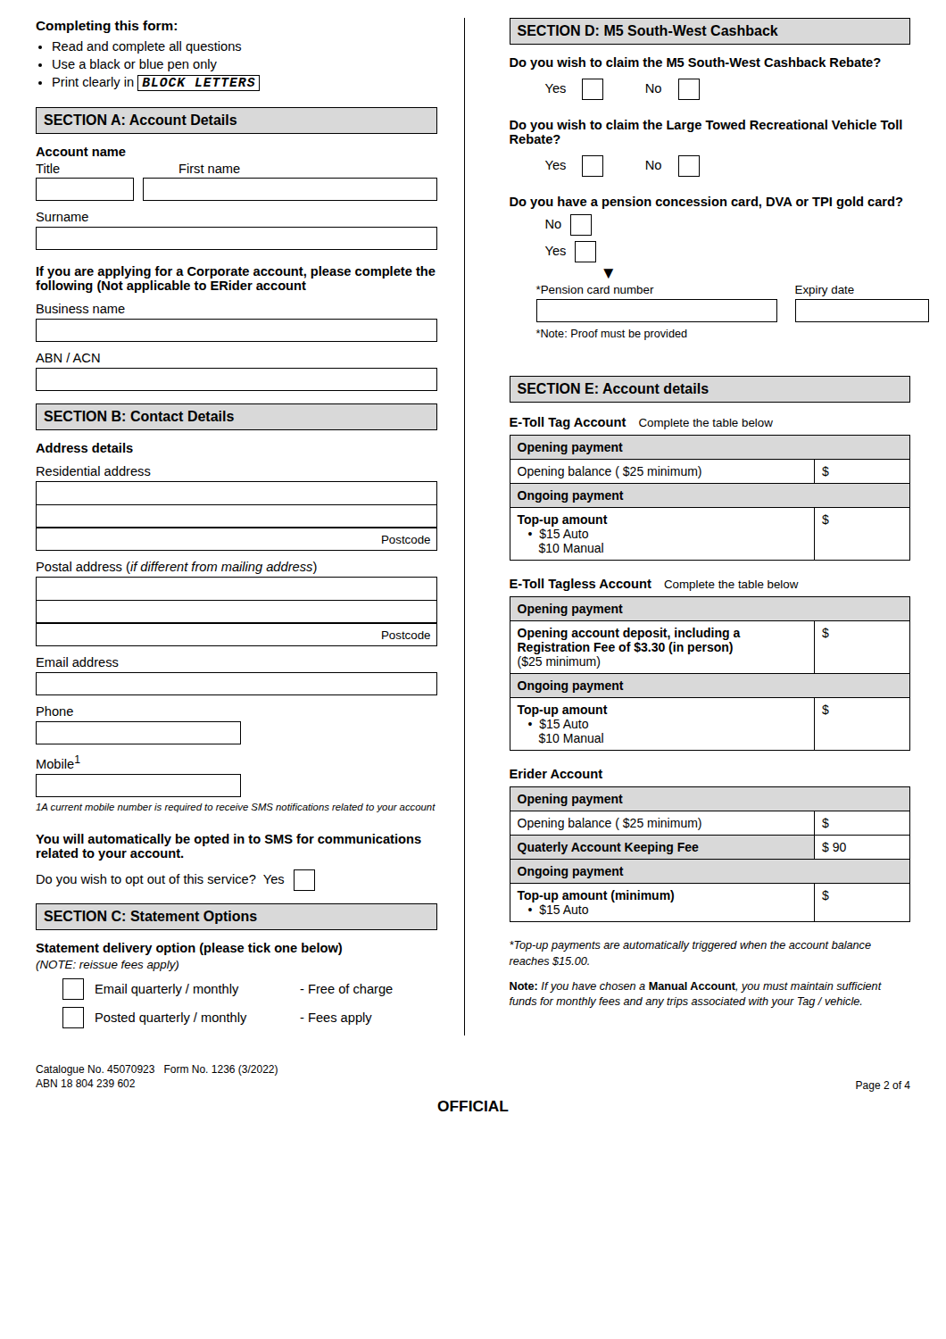Completing this form:
Read and complete all questions
Use a black or blue pen only
Print clearly in BLOCK LETTERS
SECTION A: Account Details
Account name
Title First name
Surname
If you are applying for a Corporate account, please complete the following (Not applicable to ERider account
Business name
ABN / ACN
SECTION B: Contact Details
Address details
Residential address
Postcode
Postal address (if different from mailing address)
Postcode
Email address
Phone
Mobile1
1A current mobile number is required to receive SMS notifications related to your account
You will automatically be opted in to SMS for communications related to your account.
Do you wish to opt out of this service? Yes
SECTION C: Statement Options
Statement delivery option (please tick one below)
(NOTE: reissue fees apply)
Email quarterly / monthly - Free of charge
Posted quarterly / monthly - Fees apply
SECTION D: M5 South-West Cashback
Do you wish to claim the M5 South-West Cashback Rebate?
Yes No
Do you wish to claim the Large Towed Recreational Vehicle Toll Rebate?
Yes No
Do you have a pension concession card, DVA or TPI gold card?
No
Yes
▼
*Pension card number
Expiry date
*Note: Proof must be provided
SECTION E: Account details
E-Toll Tag Account Complete the table below
| Opening payment |
| Opening balance ( $25 minimum) | $ |
| Ongoing payment |
| Top-up amount • $15 Auto $10 Manual | $ |
E-Toll Tagless Account Complete the table below
| Opening payment |
| Opening account deposit, including a Registration Fee of $3.30 (in person) ($25 minimum) | $ |
| Ongoing payment |
| Top-up amount • $15 Auto $10 Manual | $ |
Erider Account
| Opening payment |
| Opening balance ( $25 minimum) | $ |
| Quaterly Account Keeping Fee | $ 90 |
| Ongoing payment |
| Top-up amount (minimum) • $15 Auto | $ |
*Top-up payments are automatically triggered when the account balance reaches $15.00.
Note: If you have chosen a Manual Account, you must maintain sufficient funds for monthly fees and any trips associated with your Tag / vehicle.
Catalogue No. 45070923 Form No. 1236 (3/2022)
ABN 18 804 239 602
Page 2 of 4
OFFICIAL